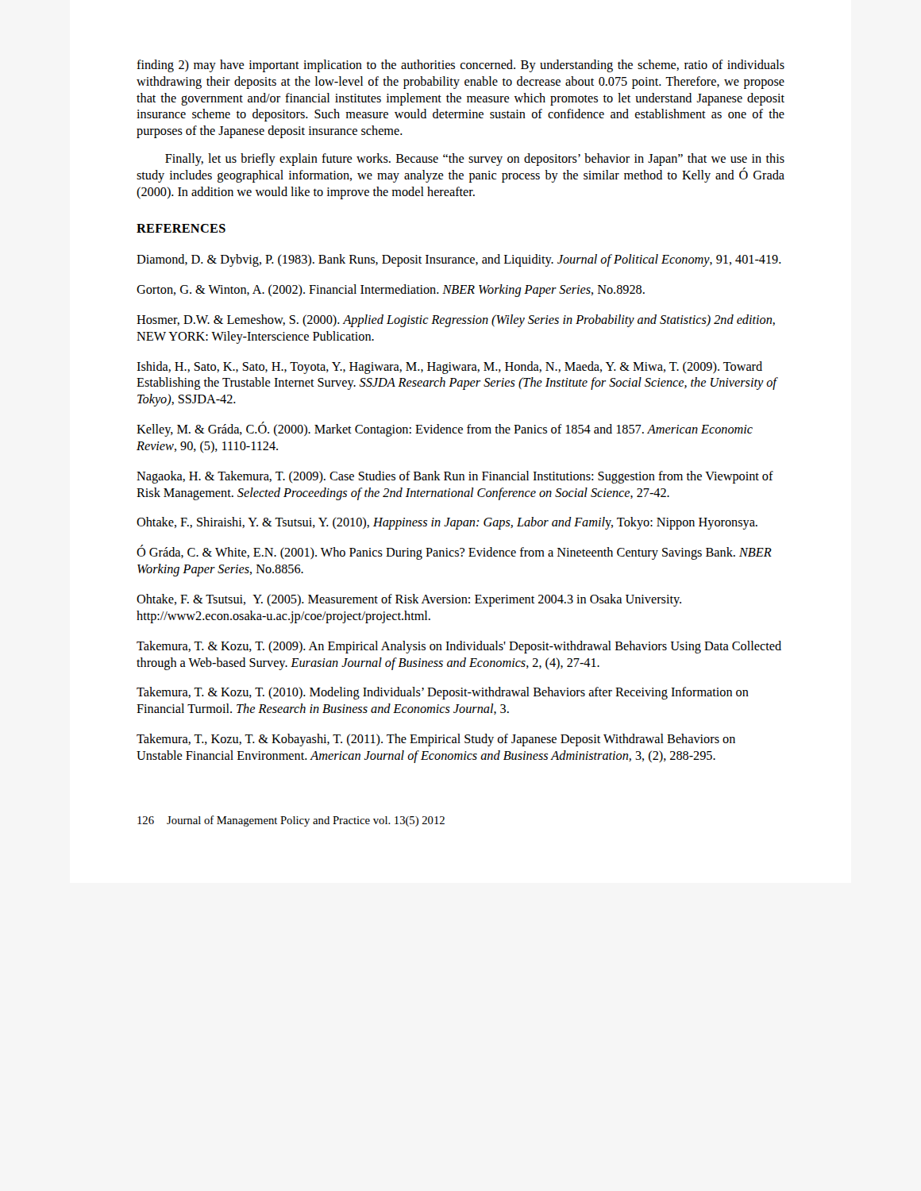finding 2) may have important implication to the authorities concerned. By understanding the scheme, ratio of individuals withdrawing their deposits at the low-level of the probability enable to decrease about 0.075 point. Therefore, we propose that the government and/or financial institutes implement the measure which promotes to let understand Japanese deposit insurance scheme to depositors. Such measure would determine sustain of confidence and establishment as one of the purposes of the Japanese deposit insurance scheme.
Finally, let us briefly explain future works. Because “the survey on depositors’ behavior in Japan” that we use in this study includes geographical information, we may analyze the panic process by the similar method to Kelly and Ó Grada (2000). In addition we would like to improve the model hereafter.
REFERENCES
Diamond, D. & Dybvig, P. (1983). Bank Runs, Deposit Insurance, and Liquidity. Journal of Political Economy, 91, 401-419.
Gorton, G. & Winton, A. (2002). Financial Intermediation. NBER Working Paper Series, No.8928.
Hosmer, D.W. & Lemeshow, S. (2000). Applied Logistic Regression (Wiley Series in Probability and Statistics) 2nd edition, NEW YORK: Wiley-Interscience Publication.
Ishida, H., Sato, K., Sato, H., Toyota, Y., Hagiwara, M., Hagiwara, M., Honda, N., Maeda, Y. & Miwa, T. (2009). Toward Establishing the Trustable Internet Survey. SSJDA Research Paper Series (The Institute for Social Science, the University of Tokyo), SSJDA-42.
Kelley, M. & Gráda, C.Ó. (2000). Market Contagion: Evidence from the Panics of 1854 and 1857. American Economic Review, 90, (5), 1110-1124.
Nagaoka, H. & Takemura, T. (2009). Case Studies of Bank Run in Financial Institutions: Suggestion from the Viewpoint of Risk Management. Selected Proceedings of the 2nd International Conference on Social Science, 27-42.
Ohtake, F., Shiraishi, Y. & Tsutsui, Y. (2010), Happiness in Japan: Gaps, Labor and Family, Tokyo: Nippon Hyoronsya.
Ó Gráda, C. & White, E.N. (2001). Who Panics During Panics? Evidence from a Nineteenth Century Savings Bank. NBER Working Paper Series, No.8856.
Ohtake, F. & Tsutsui, Y. (2005). Measurement of Risk Aversion: Experiment 2004.3 in Osaka University. http://www2.econ.osaka-u.ac.jp/coe/project/project.html.
Takemura, T. & Kozu, T. (2009). An Empirical Analysis on Individuals' Deposit-withdrawal Behaviors Using Data Collected through a Web-based Survey. Eurasian Journal of Business and Economics, 2, (4), 27-41.
Takemura, T. & Kozu, T. (2010). Modeling Individuals’ Deposit-withdrawal Behaviors after Receiving Information on Financial Turmoil. The Research in Business and Economics Journal, 3.
Takemura, T., Kozu, T. & Kobayashi, T. (2011). The Empirical Study of Japanese Deposit Withdrawal Behaviors on Unstable Financial Environment. American Journal of Economics and Business Administration, 3, (2), 288-295.
126 Journal of Management Policy and Practice vol. 13(5) 2012